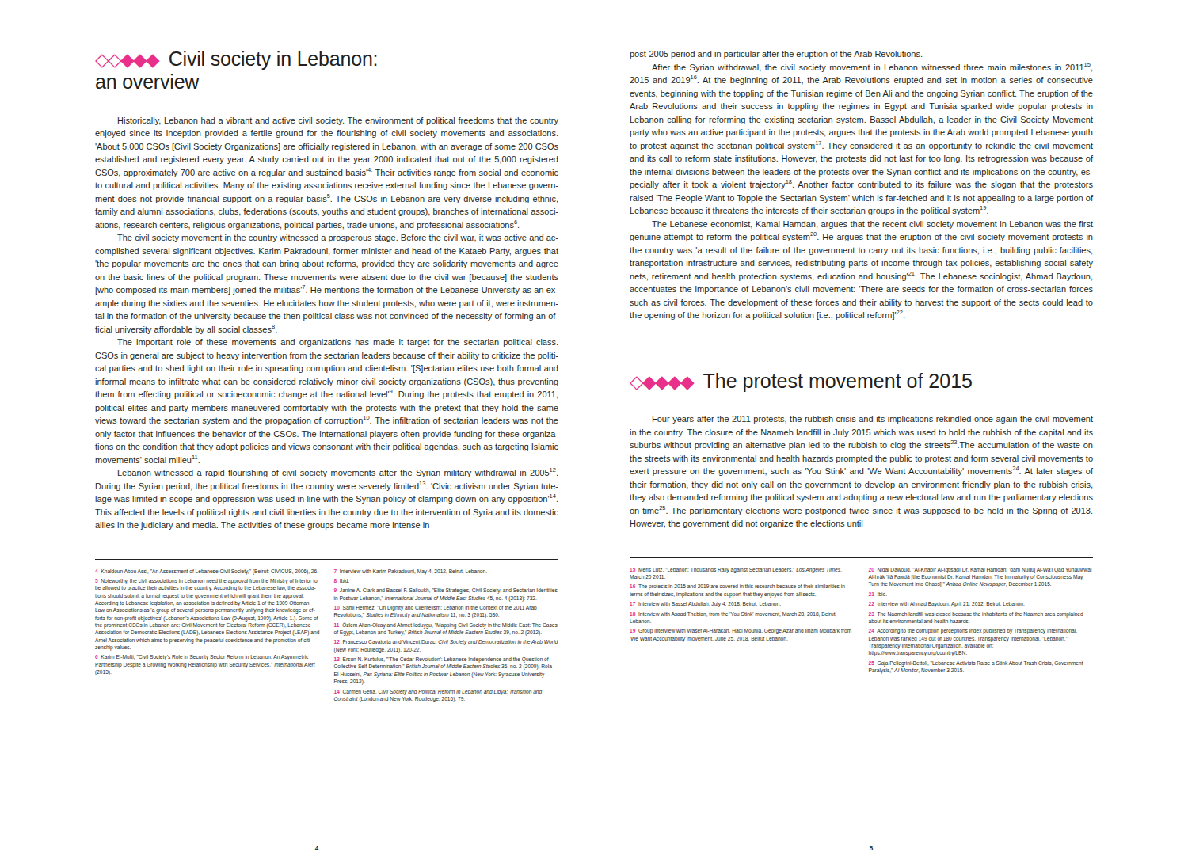◇◇◆◆◆ Civil society in Lebanon:
an overview
Historically, Lebanon had a vibrant and active civil society. The environment of political freedoms that the country enjoyed since its inception provided a fertile ground for the flourishing of civil society movements and associations. 'About 5,000 CSOs [Civil Society Organizations] are officially registered in Lebanon, with an average of some 200 CSOs established and registered every year. A study carried out in the year 2000 indicated that out of the 5,000 registered CSOs, approximately 700 are active on a regular and sustained basis'4. Their activities range from social and economic to cultural and political activities. Many of the existing associations receive external funding since the Lebanese government does not provide financial support on a regular basis5. The CSOs in Lebanon are very diverse including ethnic, family and alumni associations, clubs, federations (scouts, youths and student groups), branches of international associations, research centers, religious organizations, political parties, trade unions, and professional associations6.
The civil society movement in the country witnessed a prosperous stage. Before the civil war, it was active and accomplished several significant objectives. Karim Pakradouni, former minister and head of the Kataeb Party, argues that 'the popular movements are the ones that can bring about reforms, provided they are solidarity movements and agree on the basic lines of the political program. These movements were absent due to the civil war [because] the students [who composed its main members] joined the militias'7. He mentions the formation of the Lebanese University as an example during the sixties and the seventies. He elucidates how the student protests, who were part of it, were instrumental in the formation of the university because the then political class was not convinced of the necessity of forming an official university affordable by all social classes8.
The important role of these movements and organizations has made it target for the sectarian political class. CSOs in general are subject to heavy intervention from the sectarian leaders because of their ability to criticize the political parties and to shed light on their role in spreading corruption and clientelism. '[S]ectarian elites use both formal and informal means to infiltrate what can be considered relatively minor civil society organizations (CSOs), thus preventing them from effecting political or socioeconomic change at the national level'9. During the protests that erupted in 2011, political elites and party members maneuvered comfortably with the protests with the pretext that they hold the same views toward the sectarian system and the propagation of corruption10. The infiltration of sectarian leaders was not the only factor that influences the behavior of the CSOs. The international players often provide funding for these organizations on the condition that they adopt policies and views consonant with their political agendas, such as targeting Islamic movements' social milieu11.
Lebanon witnessed a rapid flourishing of civil society movements after the Syrian military withdrawal in 200512. During the Syrian period, the political freedoms in the country were severely limited13. 'Civic activism under Syrian tutelage was limited in scope and oppression was used in line with the Syrian policy of clamping down on any opposition'14. This affected the levels of political rights and civil liberties in the country due to the intervention of Syria and its domestic allies in the judiciary and media. The activities of these groups became more intense in
4 Khaldoun Abou Assi, "An Assessment of Lebanese Civil Society," (Beirut: CIVICUS, 2006), 26.
5 Noteworthy, the civil associations in Lebanon need the approval from the Ministry of Interior to be allowed to practice their activities in the country. According to the Lebanese law, the associations should submit a formal request to the government which will grant them the approval. According to Lebanese legislation, an association is defined by Article 1 of the 1909 Ottoman Law on Associations as 'a group of several persons permanently unifying their knowledge or efforts for non-profit objectives' (Lebanon's Associations Law (9-August, 1909), Article 1.). Some of the prominent CSOs in Lebanon are: Civil Movement for Electoral Reform (CCER), Lebanese Association for Democratic Elections (LADE), Lebanese Elections Assistance Project (LEAP) and Amel Association which aims to preserving the peaceful coexistence and the promotion of citizenship values.
6 Karim El-Mufti, "Civil Society's Role in Security Sector Reform in Lebanon: An Asymmetric Partnership Despite a Growing Working Relationship with Security Services," International Alert (2015).
7 Interview with Karim Pakradouni, May 4, 2012, Beirut, Lebanon.
8 Ibid.
9 Janine A. Clark and Bassel F. Salloukh, "Elite Strategies, Civil Society, and Sectarian Identities in Postwar Lebanon," International Journal of Middle East Studies 45, no. 4 (2013): 732.
10 Sami Hermez, "On Dignity and Clientelism: Lebanon in the Context of the 2011 Arab Revolutions," Studies in Ethnicity and Nationalism 11, no. 3 (2011): 530.
11 Özlem Altan-Olcay and Ahmet Icduygu, "Mapping Civil Society in the Middle East: The Cases of Egypt, Lebanon and Turkey," British Journal of Middle Eastern Studies 39, no. 2 (2012).
12 Francesco Cavatorta and Vincent Durac, Civil Society and Democratization in the Arab World (New York: Routledge, 2011), 120-22.
13 Ersun N. Kurtulus, "'The Cedar Revolution': Lebanese Independence and the Question of Collective Self-Determination," British Journal of Middle Eastern Studies 36, no. 2 (2009); Rola El-Husseini, Pax Syriana: Elite Politics in Postwar Lebanon (New York: Syracuse University Press, 2012).
14 Carmen Geha, Civil Society and Political Reform in Lebanon and Libya: Transition and Constraint (London and New York: Routledge, 2016), 79.
4
post-2005 period and in particular after the eruption of the Arab Revolutions.
After the Syrian withdrawal, the civil society movement in Lebanon witnessed three main milestones in 201115, 2015 and 201916. At the beginning of 2011, the Arab Revolutions erupted and set in motion a series of consecutive events, beginning with the toppling of the Tunisian regime of Ben Ali and the ongoing Syrian conflict. The eruption of the Arab Revolutions and their success in toppling the regimes in Egypt and Tunisia sparked wide popular protests in Lebanon calling for reforming the existing sectarian system. Bassel Abdullah, a leader in the Civil Society Movement party who was an active participant in the protests, argues that the protests in the Arab world prompted Lebanese youth to protest against the sectarian political system17. They considered it as an opportunity to rekindle the civil movement and its call to reform state institutions. However, the protests did not last for too long. Its retrogression was because of the internal divisions between the leaders of the protests over the Syrian conflict and its implications on the country, especially after it took a violent trajectory18. Another factor contributed to its failure was the slogan that the protestors raised 'The People Want to Topple the Sectarian System' which is far-fetched and it is not appealing to a large portion of Lebanese because it threatens the interests of their sectarian groups in the political system19.
The Lebanese economist, Kamal Hamdan, argues that the recent civil society movement in Lebanon was the first genuine attempt to reform the political system20. He argues that the eruption of the civil society movement protests in the country was 'a result of the failure of the government to carry out its basic functions, i.e., building public facilities, transportation infrastructure and services, redistributing parts of income through tax policies, establishing social safety nets, retirement and health protection systems, education and housing'21. The Lebanese sociologist, Ahmad Baydoun, accentuates the importance of Lebanon's civil movement: 'There are seeds for the formation of cross-sectarian forces such as civil forces. The development of these forces and their ability to harvest the support of the sects could lead to the opening of the horizon for a political solution [i.e., political reform]'22.
◇◆◆◆◆ The protest movement of 2015
Four years after the 2011 protests, the rubbish crisis and its implications rekindled once again the civil movement in the country. The closure of the Naameh landfill in July 2015 which was used to hold the rubbish of the capital and its suburbs without providing an alternative plan led to the rubbish to clog the streets23.The accumulation of the waste on the streets with its environmental and health hazards prompted the public to protest and form several civil movements to exert pressure on the government, such as 'You Stink' and 'We Want Accountability' movements24. At later stages of their formation, they did not only call on the government to develop an environment friendly plan to the rubbish crisis, they also demanded reforming the political system and adopting a new electoral law and run the parliamentary elections on time25. The parliamentary elections were postponed twice since it was supposed to be held in the Spring of 2013. However, the government did not organize the elections until
15 Meris Lutz, "Lebanon: Thousands Rally against Sectarian Leaders," Los Angeles Times, March 20 2011.
16 The protests in 2015 and 2019 are covered in this research because of their similarities in terms of their sizes, implications and the support that they enjoyed from all sects.
17 Interview with Bassel Abdullah, July 4, 2018, Beirut, Lebanon.
18 Interview with Asaad Thebian, from the 'You Stink' movement, March 28, 2018, Beirut, Lebanon.
19 Group interview with Wasef Al-Harakah, Hadi Mounla, George Azar and Ilham Moubark from 'We Want Accountability' movement, June 25, 2018, Beirut Lebanon.
20 Nidal Dawoud, "Al-Khabīr Al-Iqtisādī Dr. Kamal Hamdan: 'dam Nuduj Al-Wa'i Qad Yuhauwwal Al-hrāk 'ilā Fawdā [the Economist Dr. Kamal Hamdan: The Immaturity of Consciousness May Turn the Movement into Chaos]," Anbaa Online Newspaper, December 1 2015.
21 Ibid.
22 Interview with Ahmad Baydoun, April 21, 2012, Beirut, Lebanon.
23 The Naameh landfill was closed because the inhabitants of the Naameh area complained about its environmental and health hazards.
24 According to the corruption perceptions index published by Transparency International, Lebanon was ranked 149 out of 180 countries. Transparency International, "Lebanon," Transparency International Organization, available on: https://www.transparency.org/country/LBN.
25 Gaja Pellegrini-Bettoli, "Lebanese Activists Raise a Stink About Trash Crisis, Government Paralysis," Al-Monitor, November 3 2015.
5